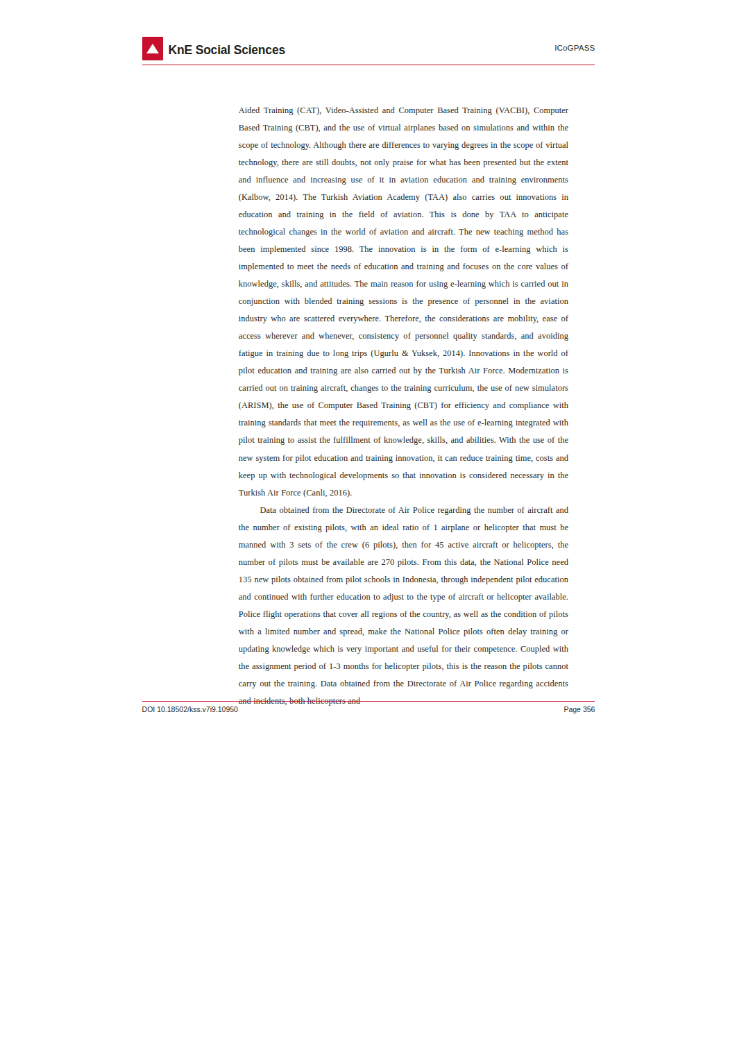KnE Social Sciences
ICoGPASS
Aided Training (CAT), Video-Assisted and Computer Based Training (VACBI), Computer Based Training (CBT), and the use of virtual airplanes based on simulations and within the scope of technology. Although there are differences to varying degrees in the scope of virtual technology, there are still doubts, not only praise for what has been presented but the extent and influence and increasing use of it in aviation education and training environments (Kalbow, 2014). The Turkish Aviation Academy (TAA) also carries out innovations in education and training in the field of aviation. This is done by TAA to anticipate technological changes in the world of aviation and aircraft. The new teaching method has been implemented since 1998. The innovation is in the form of e-learning which is implemented to meet the needs of education and training and focuses on the core values of knowledge, skills, and attitudes. The main reason for using e-learning which is carried out in conjunction with blended training sessions is the presence of personnel in the aviation industry who are scattered everywhere. Therefore, the considerations are mobility, ease of access wherever and whenever, consistency of personnel quality standards, and avoiding fatigue in training due to long trips (Ugurlu & Yuksek, 2014). Innovations in the world of pilot education and training are also carried out by the Turkish Air Force. Modernization is carried out on training aircraft, changes to the training curriculum, the use of new simulators (ARISM), the use of Computer Based Training (CBT) for efficiency and compliance with training standards that meet the requirements, as well as the use of e-learning integrated with pilot training to assist the fulfillment of knowledge, skills, and abilities. With the use of the new system for pilot education and training innovation, it can reduce training time, costs and keep up with technological developments so that innovation is considered necessary in the Turkish Air Force (Canli, 2016).
Data obtained from the Directorate of Air Police regarding the number of aircraft and the number of existing pilots, with an ideal ratio of 1 airplane or helicopter that must be manned with 3 sets of the crew (6 pilots), then for 45 active aircraft or helicopters, the number of pilots must be available are 270 pilots. From this data, the National Police need 135 new pilots obtained from pilot schools in Indonesia, through independent pilot education and continued with further education to adjust to the type of aircraft or helicopter available. Police flight operations that cover all regions of the country, as well as the condition of pilots with a limited number and spread, make the National Police pilots often delay training or updating knowledge which is very important and useful for their competence. Coupled with the assignment period of 1-3 months for helicopter pilots, this is the reason the pilots cannot carry out the training. Data obtained from the Directorate of Air Police regarding accidents and incidents, both helicopters and
DOI 10.18502/kss.v7i9.10950
Page 356